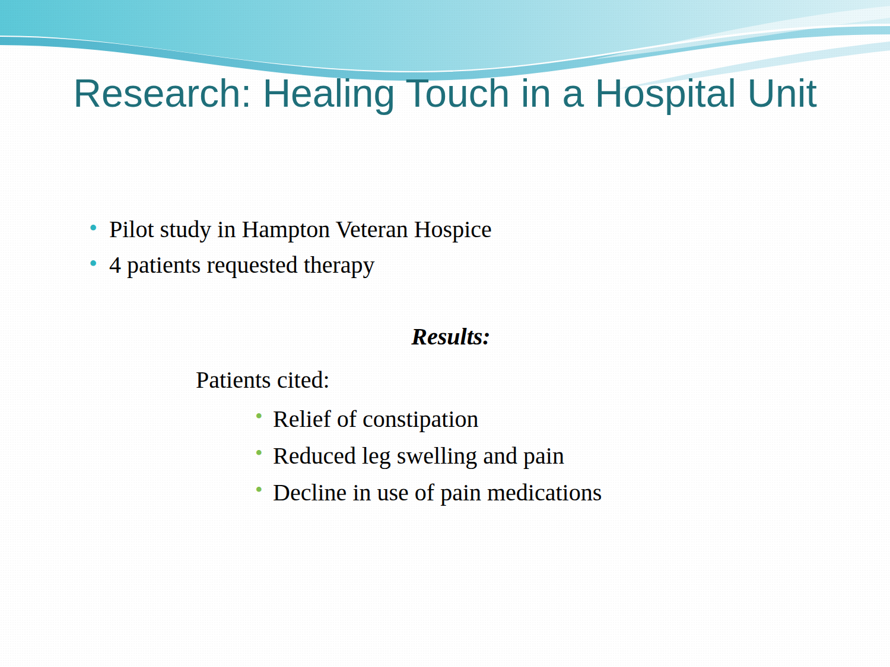Research: Healing Touch in a Hospital Unit
Pilot study in Hampton Veteran Hospice
4 patients requested therapy
Results:
Patients cited:
Relief of constipation
Reduced leg swelling and pain
Decline in use of pain medications